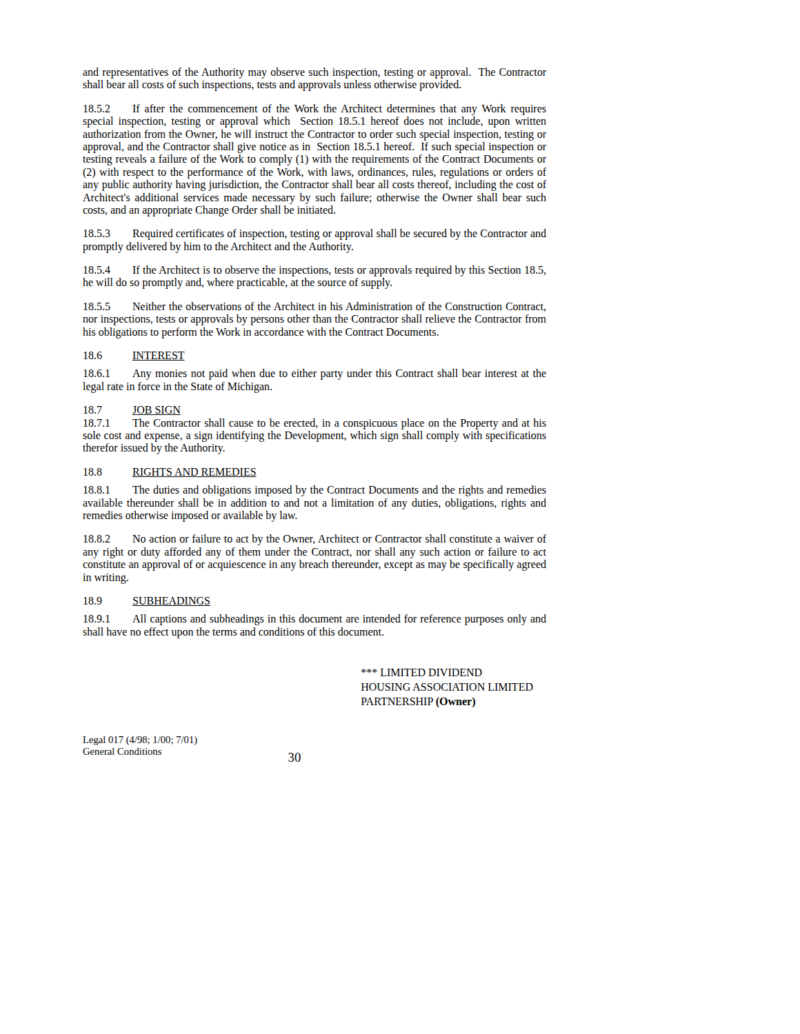and representatives of the Authority may observe such inspection, testing or approval. The Contractor shall bear all costs of such inspections, tests and approvals unless otherwise provided.
18.5.2 If after the commencement of the Work the Architect determines that any Work requires special inspection, testing or approval which Section 18.5.1 hereof does not include, upon written authorization from the Owner, he will instruct the Contractor to order such special inspection, testing or approval, and the Contractor shall give notice as in Section 18.5.1 hereof. If such special inspection or testing reveals a failure of the Work to comply (1) with the requirements of the Contract Documents or (2) with respect to the performance of the Work, with laws, ordinances, rules, regulations or orders of any public authority having jurisdiction, the Contractor shall bear all costs thereof, including the cost of Architect's additional services made necessary by such failure; otherwise the Owner shall bear such costs, and an appropriate Change Order shall be initiated.
18.5.3 Required certificates of inspection, testing or approval shall be secured by the Contractor and promptly delivered by him to the Architect and the Authority.
18.5.4 If the Architect is to observe the inspections, tests or approvals required by this Section 18.5, he will do so promptly and, where practicable, at the source of supply.
18.5.5 Neither the observations of the Architect in his Administration of the Construction Contract, nor inspections, tests or approvals by persons other than the Contractor shall relieve the Contractor from his obligations to perform the Work in accordance with the Contract Documents.
18.6 INTEREST
18.6.1 Any monies not paid when due to either party under this Contract shall bear interest at the legal rate in force in the State of Michigan.
18.7 JOB SIGN
18.7.1 The Contractor shall cause to be erected, in a conspicuous place on the Property and at his sole cost and expense, a sign identifying the Development, which sign shall comply with specifications therefor issued by the Authority.
18.8 RIGHTS AND REMEDIES
18.8.1 The duties and obligations imposed by the Contract Documents and the rights and remedies available thereunder shall be in addition to and not a limitation of any duties, obligations, rights and remedies otherwise imposed or available by law.
18.8.2 No action or failure to act by the Owner, Architect or Contractor shall constitute a waiver of any right or duty afforded any of them under the Contract, nor shall any such action or failure to act constitute an approval of or acquiescence in any breach thereunder, except as may be specifically agreed in writing.
18.9 SUBHEADINGS
18.9.1 All captions and subheadings in this document are intended for reference purposes only and shall have no effect upon the terms and conditions of this document.
*** LIMITED DIVIDEND
HOUSING ASSOCIATION LIMITED
PARTNERSHIP (Owner)
Legal 017 (4/98; 1/00; 7/01)
General Conditions
30